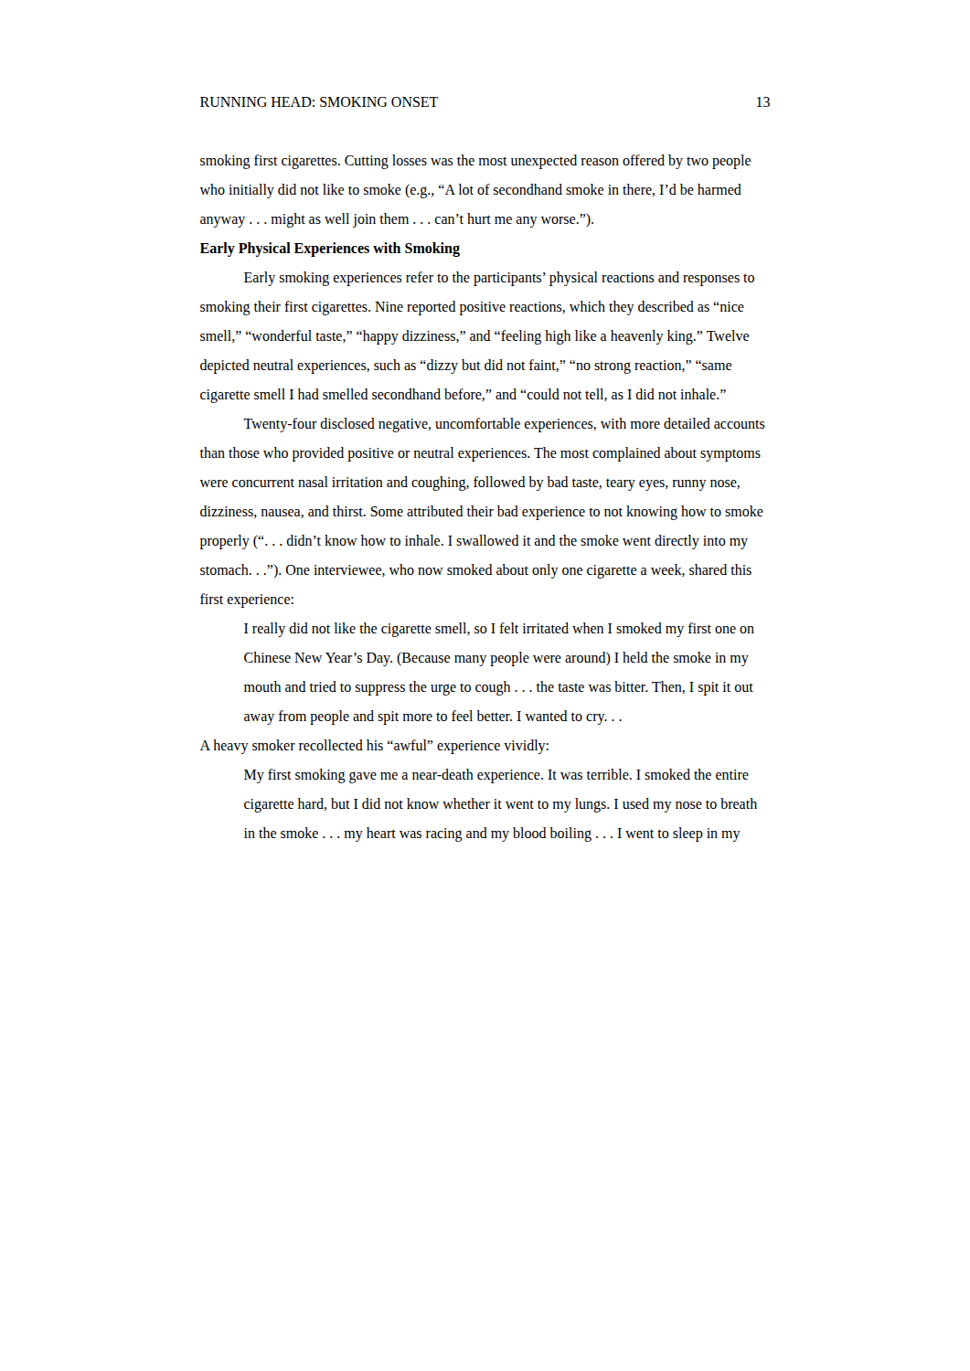Running head: SMOKING ONSET 13
smoking first cigarettes. Cutting losses was the most unexpected reason offered by two people who initially did not like to smoke (e.g., “A lot of secondhand smoke in there, I’d be harmed anyway . . . might as well join them . . . can’t hurt me any worse.”).
Early Physical Experiences with Smoking
Early smoking experiences refer to the participants’ physical reactions and responses to smoking their first cigarettes. Nine reported positive reactions, which they described as “nice smell,” “wonderful taste,” “happy dizziness,” and “feeling high like a heavenly king.” Twelve depicted neutral experiences, such as “dizzy but did not faint,” “no strong reaction,” “same cigarette smell I had smelled secondhand before,” and “could not tell, as I did not inhale.”
Twenty-four disclosed negative, uncomfortable experiences, with more detailed accounts than those who provided positive or neutral experiences. The most complained about symptoms were concurrent nasal irritation and coughing, followed by bad taste, teary eyes, runny nose, dizziness, nausea, and thirst. Some attributed their bad experience to not knowing how to smoke properly (“. . . didn’t know how to inhale. I swallowed it and the smoke went directly into my stomach. . .”). One interviewee, who now smoked about only one cigarette a week, shared this first experience:
I really did not like the cigarette smell, so I felt irritated when I smoked my first one on Chinese New Year’s Day. (Because many people were around) I held the smoke in my mouth and tried to suppress the urge to cough . . . the taste was bitter. Then, I spit it out away from people and spit more to feel better. I wanted to cry. . .
A heavy smoker recollected his “awful” experience vividly:
My first smoking gave me a near-death experience. It was terrible. I smoked the entire cigarette hard, but I did not know whether it went to my lungs. I used my nose to breath in the smoke . . . my heart was racing and my blood boiling . . . I went to sleep in my